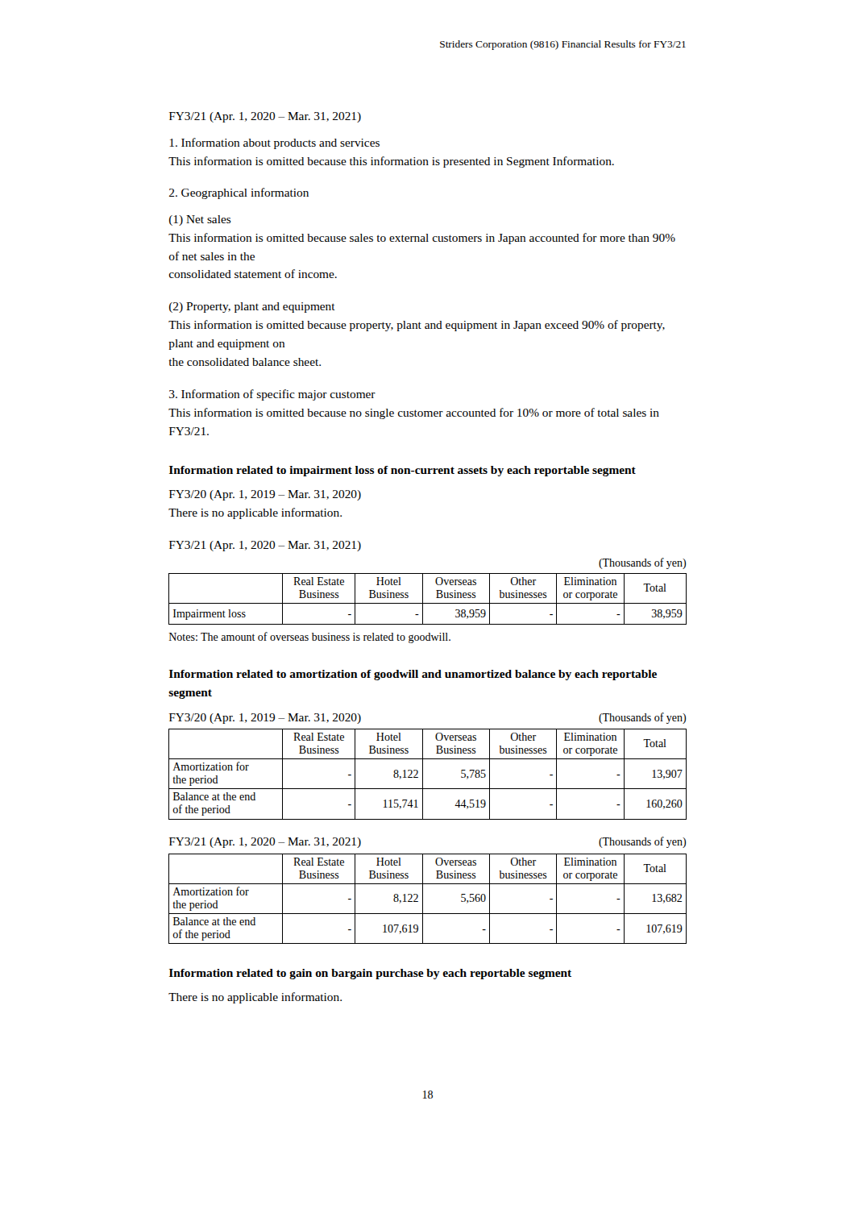Striders Corporation (9816) Financial Results for FY3/21
FY3/21 (Apr. 1, 2020 – Mar. 31, 2021)
1. Information about products and services
This information is omitted because this information is presented in Segment Information.
2. Geographical information
(1) Net sales
This information is omitted because sales to external customers in Japan accounted for more than 90% of net sales in the
consolidated statement of income.
(2) Property, plant and equipment
This information is omitted because property, plant and equipment in Japan exceed 90% of property, plant and equipment on
the consolidated balance sheet.
3. Information of specific major customer
This information is omitted because no single customer accounted for 10% or more of total sales in FY3/21.
Information related to impairment loss of non-current assets by each reportable segment
FY3/20 (Apr. 1, 2019 – Mar. 31, 2020)
There is no applicable information.
FY3/21 (Apr. 1, 2020 – Mar. 31, 2021)
(Thousands of yen)
| | Real Estate Business | Hotel Business | Overseas Business | Other businesses | Elimination or corporate | Total |
| --- | --- | --- | --- | --- | --- | --- |
| Impairment loss | - | - | 38,959 | - | - | 38,959 |
Notes: The amount of overseas business is related to goodwill.
Information related to amortization of goodwill and unamortized balance by each reportable segment
FY3/20 (Apr. 1, 2019 – Mar. 31, 2020) (Thousands of yen)
| | Real Estate Business | Hotel Business | Overseas Business | Other businesses | Elimination or corporate | Total |
| --- | --- | --- | --- | --- | --- | --- |
| Amortization for the period | - | 8,122 | 5,785 | - | - | 13,907 |
| Balance at the end of the period | - | 115,741 | 44,519 | - | - | 160,260 |
FY3/21 (Apr. 1, 2020 – Mar. 31, 2021) (Thousands of yen)
| | Real Estate Business | Hotel Business | Overseas Business | Other businesses | Elimination or corporate | Total |
| --- | --- | --- | --- | --- | --- | --- |
| Amortization for the period | - | 8,122 | 5,560 | - | - | 13,682 |
| Balance at the end of the period | - | 107,619 | - | - | - | 107,619 |
Information related to gain on bargain purchase by each reportable segment
There is no applicable information.
18